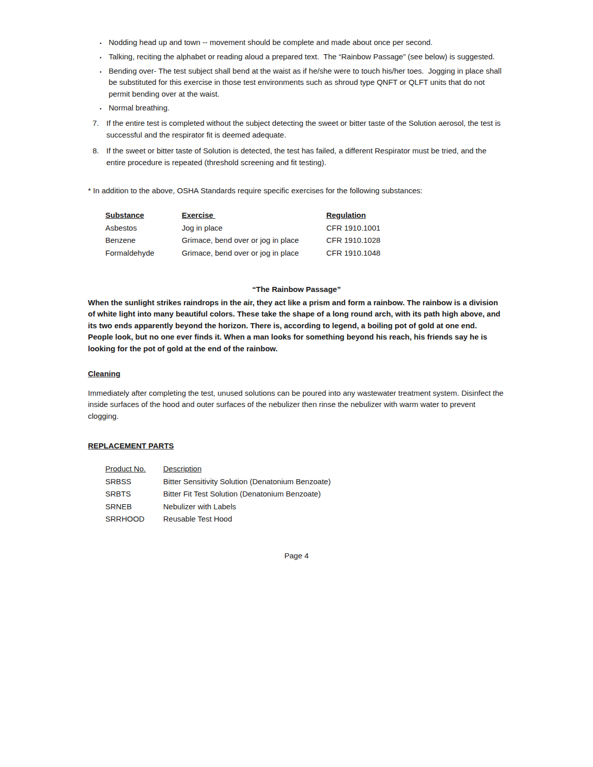Nodding head up and town -- movement should be complete and made about once per second.
Talking, reciting the alphabet or reading aloud a prepared text. The “Rainbow Passage” (see below) is suggested.
Bending over- The test subject shall bend at the waist as if he/she were to touch his/her toes. Jogging in place shall be substituted for this exercise in those test environments such as shroud type QNFT or QLFT units that do not permit bending over at the waist.
Normal breathing.
If the entire test is completed without the subject detecting the sweet or bitter taste of the Solution aerosol, the test is successful and the respirator fit is deemed adequate.
If the sweet or bitter taste of Solution is detected, the test has failed, a different Respirator must be tried, and the entire procedure is repeated (threshold screening and fit testing).
* In addition to the above, OSHA Standards require specific exercises for the following substances:
| Substance | Exercise | Regulation |
| --- | --- | --- |
| Asbestos | Jog in place | CFR 1910.1001 |
| Benzene | Grimace, bend over or jog in place | CFR 1910.1028 |
| Formaldehyde | Grimace, bend over or jog in place | CFR 1910.1048 |
“The Rainbow Passage”
When the sunlight strikes raindrops in the air, they act like a prism and form a rainbow. The rainbow is a division of white light into many beautiful colors. These take the shape of a long round arch, with its path high above, and its two ends apparently beyond the horizon. There is, according to legend, a boiling pot of gold at one end. People look, but no one ever finds it. When a man looks for something beyond his reach, his friends say he is looking for the pot of gold at the end of the rainbow.
Cleaning
Immediately after completing the test, unused solutions can be poured into any wastewater treatment system. Disinfect the inside surfaces of the hood and outer surfaces of the nebulizer then rinse the nebulizer with warm water to prevent clogging.
Replacement Parts
| Product No. | Description |
| --- | --- |
| SRBSS | Bitter Sensitivity Solution (Denatonium Benzoate) |
| SRBTS | Bitter Fit Test Solution (Denatonium Benzoate) |
| SRNEB | Nebulizer with Labels |
| SRRHOOD | Reusable Test Hood |
Page 4